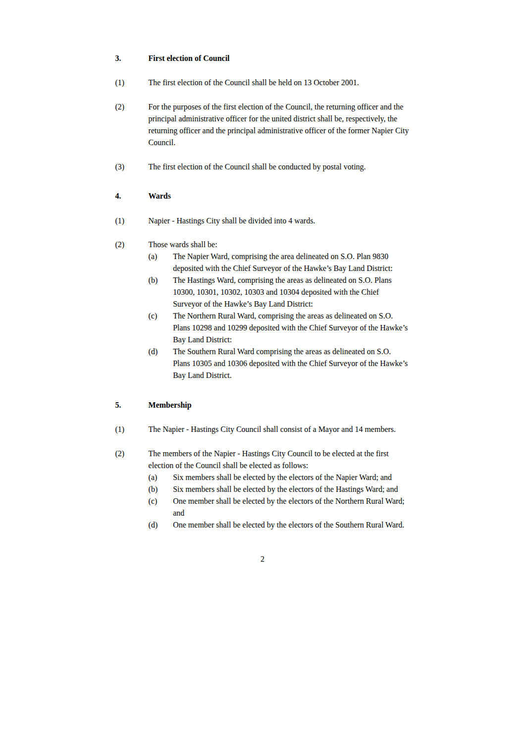3.
First election of Council
(1)
The first election of the Council shall be held on 13 October 2001.
(2)
For the purposes of the first election of the Council, the returning officer and the principal administrative officer for the united district shall be, respectively, the returning officer and the principal administrative officer of the former Napier City Council.
(3)
The first election of the Council shall be conducted by postal voting.
4.
Wards
(1)
Napier - Hastings City shall be divided into 4 wards.
(2)
Those wards shall be:
(a)
The Napier Ward, comprising the area delineated on S.O. Plan 9830 deposited with the Chief Surveyor of the Hawke’s Bay Land District:
(b)
The Hastings Ward, comprising the areas as delineated on S.O. Plans 10300, 10301, 10302, 10303 and 10304 deposited with the Chief Surveyor of the Hawke’s Bay Land District:
(c)
The Northern Rural Ward, comprising the areas as delineated on S.O. Plans 10298 and 10299 deposited with the Chief Surveyor of the Hawke’s Bay Land District:
(d)
The Southern Rural Ward comprising the areas as delineated on S.O. Plans 10305 and 10306 deposited with the Chief Surveyor of the Hawke’s Bay Land District.
5.
Membership
(1)
The Napier - Hastings City Council shall consist of a Mayor and 14 members.
(2)
The members of the Napier - Hastings City Council to be elected at the first election of the Council shall be elected as follows:
(a)
Six members shall be elected by the electors of the Napier Ward; and
(b)
Six members shall be elected by the electors of the Hastings Ward; and
(c)
One member shall be elected by the electors of the Northern Rural Ward; and
(d)
One member shall be elected by the electors of the Southern Rural Ward.
2